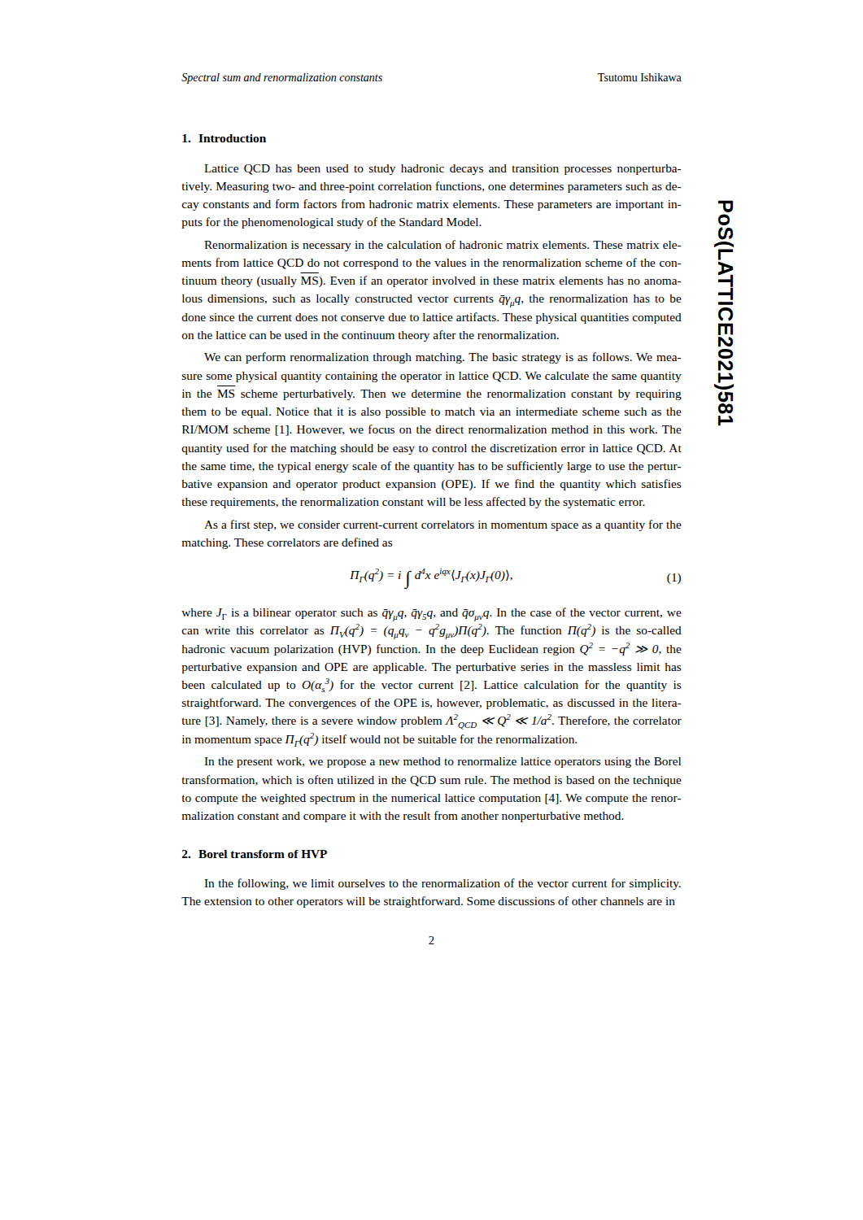Spectral sum and renormalization constants Tsutomu Ishikawa
PoS(LATTICE2021)581
1. Introduction
Lattice QCD has been used to study hadronic decays and transition processes nonperturbatively. Measuring two- and three-point correlation functions, one determines parameters such as decay constants and form factors from hadronic matrix elements. These parameters are important inputs for the phenomenological study of the Standard Model.
Renormalization is necessary in the calculation of hadronic matrix elements. These matrix elements from lattice QCD do not correspond to the values in the renormalization scheme of the continuum theory (usually MS). Even if an operator involved in these matrix elements has no anomalous dimensions, such as locally constructed vector currents q̄γμq, the renormalization has to be done since the current does not conserve due to lattice artifacts. These physical quantities computed on the lattice can be used in the continuum theory after the renormalization.
We can perform renormalization through matching. The basic strategy is as follows. We measure some physical quantity containing the operator in lattice QCD. We calculate the same quantity in the MS scheme perturbatively. Then we determine the renormalization constant by requiring them to be equal. Notice that it is also possible to match via an intermediate scheme such as the RI/MOM scheme [1]. However, we focus on the direct renormalization method in this work. The quantity used for the matching should be easy to control the discretization error in lattice QCD. At the same time, the typical energy scale of the quantity has to be sufficiently large to use the perturbative expansion and operator product expansion (OPE). If we find the quantity which satisfies these requirements, the renormalization constant will be less affected by the systematic error.
As a first step, we consider current-current correlators in momentum space as a quantity for the matching. These correlators are defined as
ΠΓ(q2) = i ∫ d4x eiqx⟨JΓ(x)JΓ(0)⟩, (1)
where JΓ is a bilinear operator such as q̄γμq, q̄γ5q, and q̄σμνq. In the case of the vector current, we can write this correlator as ΠV(q2) = (qμqν − q2gμν)Π(q2). The function Π(q2) is the so-called hadronic vacuum polarization (HVP) function. In the deep Euclidean region Q2 = −q2 ≫ 0, the perturbative expansion and OPE are applicable. The perturbative series in the massless limit has been calculated up to O(αs3) for the vector current [2]. Lattice calculation for the quantity is straightforward. The convergences of the OPE is, however, problematic, as discussed in the literature [3]. Namely, there is a severe window problem Λ2QCD ≪ Q2 ≪ 1/a2. Therefore, the correlator in momentum space ΠΓ(q2) itself would not be suitable for the renormalization.
In the present work, we propose a new method to renormalize lattice operators using the Borel transformation, which is often utilized in the QCD sum rule. The method is based on the technique to compute the weighted spectrum in the numerical lattice computation [4]. We compute the renormalization constant and compare it with the result from another nonperturbative method.
2. Borel transform of HVP
In the following, we limit ourselves to the renormalization of the vector current for simplicity. The extension to other operators will be straightforward. Some discussions of other channels are in
2